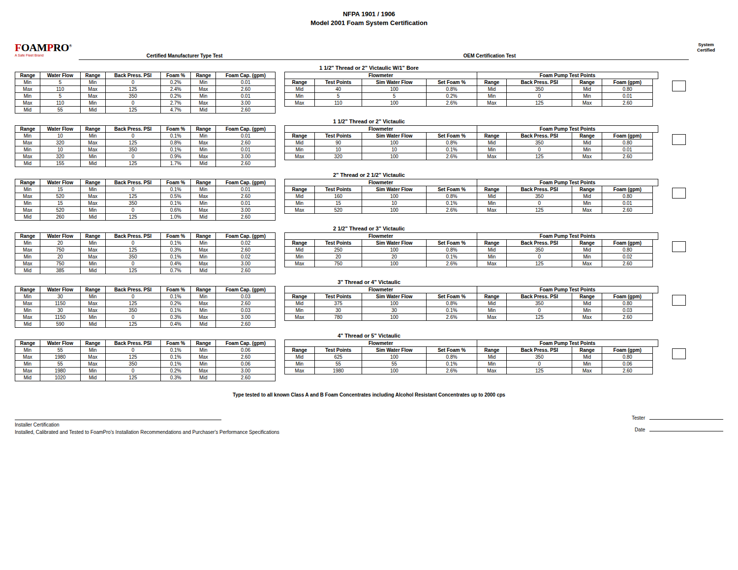NFPA 1901 / 1906
Model 2001 Foam System Certification
FOAMPRO®
A Safe Fleet Brand
Certified Manufacturer Type Test
OEM Certification Test
System
Certified
1 1/2" Thread or 2" Victaulic W/1" Bore
| Range | Water Flow | Range | Back Press. PSI | Foam % | Range | Foam Cap. (gpm) |
| --- | --- | --- | --- | --- | --- | --- |
| Min | 5 | Min | 0 | 0.2% | Min | 0.01 |
| Max | 110 | Max | 125 | 2.4% | Max | 2.60 |
| Min | 5 | Max | 350 | 0.2% | Min | 0.01 |
| Max | 110 | Min | 0 | 2.7% | Max | 3.00 |
| Mid | 55 | Mid | 125 | 4.7% | Mid | 2.60 |
| Flowmeter | Foam Pump Test Points |
| --- | --- |
| Range | Test Points | Sim Water Flow | Set Foam % | Range | Back Press. PSI | Range | Foam (gpm) | |
| Mid | 40 | 100 | 0.8% | Mid | 350 | Mid | 0.80 | |
| Min | 5 | 5 | 0.2% | Min | 0 | Min | 0.01 | |
| Max | 110 | 100 | 2.6% | Max | 125 | Max | 2.60 | |
1 1/2" Thread or 2" Victaulic
| Range | Water Flow | Range | Back Press. PSI | Foam % | Range | Foam Cap. (gpm) |
| --- | --- | --- | --- | --- | --- | --- |
| Min | 10 | Min | 0 | 0.1% | Min | 0.01 |
| Max | 320 | Max | 125 | 0.8% | Max | 2.60 |
| Min | 10 | Max | 350 | 0.1% | Min | 0.01 |
| Max | 320 | Min | 0 | 0.9% | Max | 3.00 |
| Mid | 155 | Mid | 125 | 1.7% | Mid | 2.60 |
| Flowmeter | Foam Pump Test Points |
| --- | --- |
| Range | Test Points | Sim Water Flow | Set Foam % | Range | Back Press. PSI | Range | Foam (gpm) | |
| Mid | 90 | 100 | 0.8% | Mid | 350 | Mid | 0.80 | |
| Min | 10 | 10 | 0.1% | Min | 0 | Min | 0.01 | |
| Max | 320 | 100 | 2.6% | Max | 125 | Max | 2.60 | |
2" Thread or 2 1/2" Victaulic
| Range | Water Flow | Range | Back Press. PSI | Foam % | Range | Foam Cap. (gpm) |
| --- | --- | --- | --- | --- | --- | --- |
| Min | 15 | Min | 0 | 0.1% | Min | 0.01 |
| Max | 520 | Max | 125 | 0.5% | Max | 2.60 |
| Min | 15 | Max | 350 | 0.1% | Min | 0.01 |
| Max | 520 | Min | 0 | 0.6% | Max | 3.00 |
| Mid | 260 | Mid | 125 | 1.0% | Mid | 2.60 |
| Flowmeter | Foam Pump Test Points |
| --- | --- |
| Range | Test Points | Sim Water Flow | Set Foam % | Range | Back Press. PSI | Range | Foam (gpm) | |
| Mid | 160 | 100 | 0.8% | Mid | 350 | Mid | 0.80 | |
| Min | 15 | 10 | 0.1% | Min | 0 | Min | 0.01 | |
| Max | 520 | 100 | 2.6% | Max | 125 | Max | 2.60 | |
2 1/2" Thread or 3" Victaulic
| Range | Water Flow | Range | Back Press. PSI | Foam % | Range | Foam Cap. (gpm) |
| --- | --- | --- | --- | --- | --- | --- |
| Min | 20 | Min | 0 | 0.1% | Min | 0.02 |
| Max | 750 | Max | 125 | 0.3% | Max | 2.60 |
| Min | 20 | Max | 350 | 0.1% | Min | 0.02 |
| Max | 750 | Min | 0 | 0.4% | Max | 3.00 |
| Mid | 385 | Mid | 125 | 0.7% | Mid | 2.60 |
| Flowmeter | Foam Pump Test Points |
| --- | --- |
| Range | Test Points | Sim Water Flow | Set Foam % | Range | Back Press. PSI | Range | Foam (gpm) | |
| Mid | 250 | 100 | 0.8% | Mid | 350 | Mid | 0.80 | |
| Min | 20 | 20 | 0.1% | Min | 0 | Min | 0.02 | |
| Max | 750 | 100 | 2.6% | Max | 125 | Max | 2.60 | |
3" Thread or 4" Victaulic
| Range | Water Flow | Range | Back Press. PSI | Foam % | Range | Foam Cap. (gpm) |
| --- | --- | --- | --- | --- | --- | --- |
| Min | 30 | Min | 0 | 0.1% | Min | 0.03 |
| Max | 1150 | Max | 125 | 0.2% | Max | 2.60 |
| Min | 30 | Max | 350 | 0.1% | Min | 0.03 |
| Max | 1150 | Min | 0 | 0.3% | Max | 3.00 |
| Mid | 590 | Mid | 125 | 0.4% | Mid | 2.60 |
| Flowmeter | Foam Pump Test Points |
| --- | --- |
| Range | Test Points | Sim Water Flow | Set Foam % | Range | Back Press. PSI | Range | Foam (gpm) | |
| Mid | 375 | 100 | 0.8% | Mid | 350 | Mid | 0.80 | |
| Min | 30 | 30 | 0.1% | Min | 0 | Min | 0.03 | |
| Max | 780 | 100 | 2.6% | Max | 125 | Max | 2.60 | |
4" Thread or 5" Victaulic
| Range | Water Flow | Range | Back Press. PSI | Foam % | Range | Foam Cap. (gpm) |
| --- | --- | --- | --- | --- | --- | --- |
| Min | 55 | Min | 0 | 0.1% | Min | 0.06 |
| Max | 1980 | Max | 125 | 0.1% | Max | 2.60 |
| Min | 55 | Max | 350 | 0.1% | Min | 0.06 |
| Max | 1980 | Min | 0 | 0.2% | Max | 3.00 |
| Mid | 1020 | Mid | 125 | 0.3% | Mid | 2.60 |
| Flowmeter | Foam Pump Test Points |
| --- | --- |
| Range | Test Points | Sim Water Flow | Set Foam % | Range | Back Press. PSI | Range | Foam (gpm) | |
| Mid | 625 | 100 | 0.8% | Mid | 350 | Mid | 0.80 | |
| Min | 55 | 55 | 0.1% | Min | 0 | Min | 0.06 | |
| Max | 1980 | 100 | 2.6% | Max | 125 | Max | 2.60 | |
Type tested to all known Class A and B Foam Concentrates including Alcohol Resistant Concentrates up to 2000 cps
Installer Certification
Installed, Calibrated and Tested to FoamPro's Installation Recommendations and Purchaser's Performance Specifications
Tester
Date